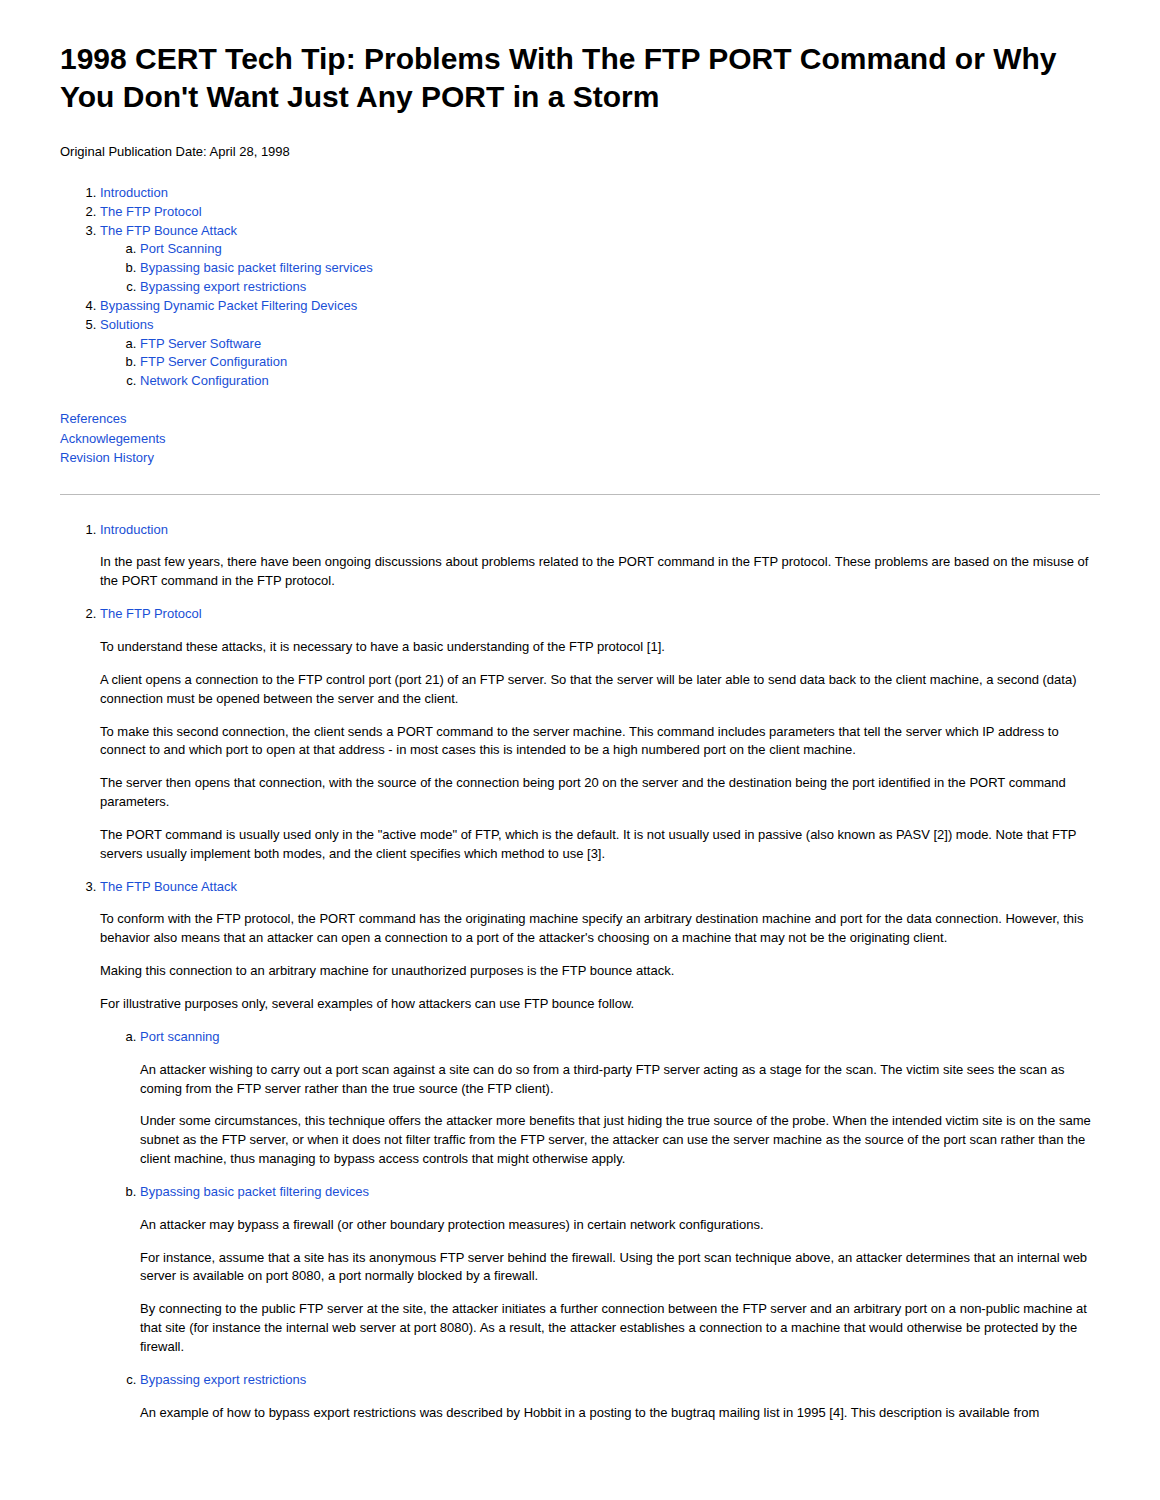1998 CERT Tech Tip: Problems With The FTP PORT Command or Why You Don't Want Just Any PORT in a Storm
Original Publication Date: April 28, 1998
Introduction
The FTP Protocol
The FTP Bounce Attack
Port Scanning
Bypassing basic packet filtering services
Bypassing export restrictions
Bypassing Dynamic Packet Filtering Devices
Solutions
FTP Server Software
FTP Server Configuration
Network Configuration
References
Acknowlegements
Revision History
Introduction
In the past few years, there have been ongoing discussions about problems related to the PORT command in the FTP protocol. These problems are based on the misuse of the PORT command in the FTP protocol.
The FTP Protocol
To understand these attacks, it is necessary to have a basic understanding of the FTP protocol [1].
A client opens a connection to the FTP control port (port 21) of an FTP server. So that the server will be later able to send data back to the client machine, a second (data) connection must be opened between the server and the client.
To make this second connection, the client sends a PORT command to the server machine. This command includes parameters that tell the server which IP address to connect to and which port to open at that address - in most cases this is intended to be a high numbered port on the client machine.
The server then opens that connection, with the source of the connection being port 20 on the server and the destination being the port identified in the PORT command parameters.
The PORT command is usually used only in the "active mode" of FTP, which is the default. It is not usually used in passive (also known as PASV [2]) mode. Note that FTP servers usually implement both modes, and the client specifies which method to use [3].
The FTP Bounce Attack
To conform with the FTP protocol, the PORT command has the originating machine specify an arbitrary destination machine and port for the data connection. However, this behavior also means that an attacker can open a connection to a port of the attacker's choosing on a machine that may not be the originating client.
Making this connection to an arbitrary machine for unauthorized purposes is the FTP bounce attack.
For illustrative purposes only, several examples of how attackers can use FTP bounce follow.
Port scanning
An attacker wishing to carry out a port scan against a site can do so from a third-party FTP server acting as a stage for the scan. The victim site sees the scan as coming from the FTP server rather than the true source (the FTP client).
Under some circumstances, this technique offers the attacker more benefits that just hiding the true source of the probe. When the intended victim site is on the same subnet as the FTP server, or when it does not filter traffic from the FTP server, the attacker can use the server machine as the source of the port scan rather than the client machine, thus managing to bypass access controls that might otherwise apply.
Bypassing basic packet filtering devices
An attacker may bypass a firewall (or other boundary protection measures) in certain network configurations.
For instance, assume that a site has its anonymous FTP server behind the firewall. Using the port scan technique above, an attacker determines that an internal web server is available on port 8080, a port normally blocked by a firewall.
By connecting to the public FTP server at the site, the attacker initiates a further connection between the FTP server and an arbitrary port on a non-public machine at that site (for instance the internal web server at port 8080). As a result, the attacker establishes a connection to a machine that would otherwise be protected by the firewall.
Bypassing export restrictions
An example of how to bypass export restrictions was described by Hobbit in a posting to the bugtraq mailing list in 1995 [4]. This description is available from